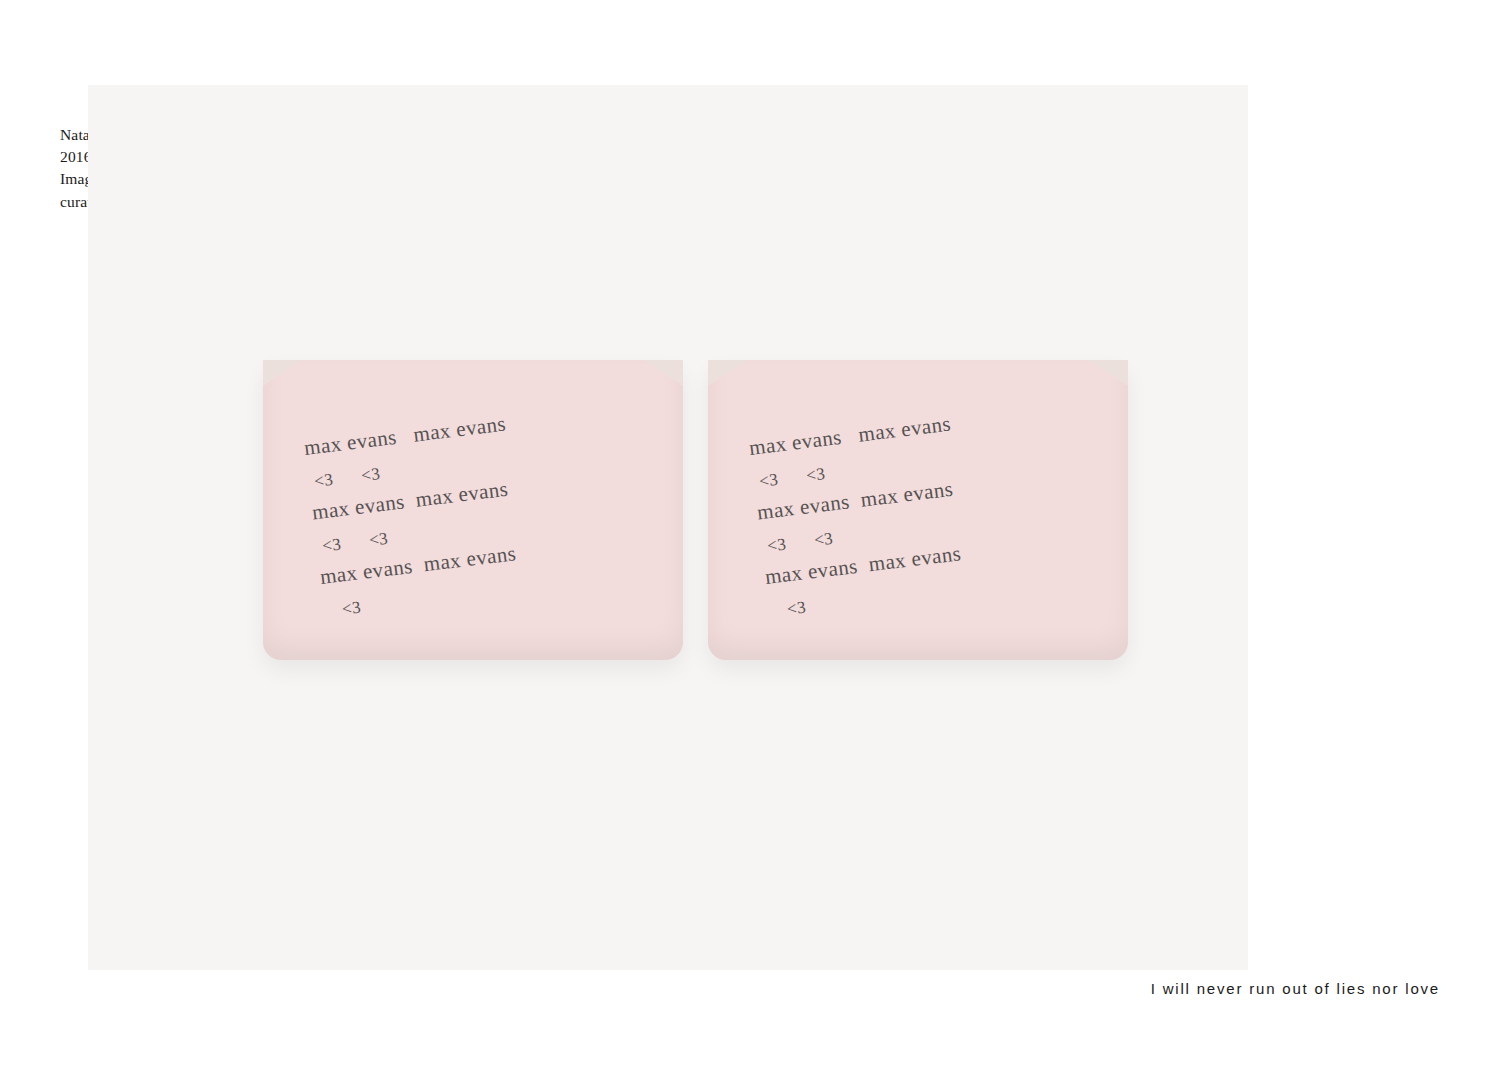Natasha Matila-Smith, Last night you were in my room,
2016, screen print on pillowcases.
Image by Zan Wimberley as part of You’re my number 1
curated by Talia Smith, Firstdraft, 2017.
max evans max evans
<3 <3
max evans max evans
<3 <3
max evans max evans
<3
max evans max evans
<3 <3
max evans max evans
<3 <3
max evans max evans
<3
I will never run out of lies nor love